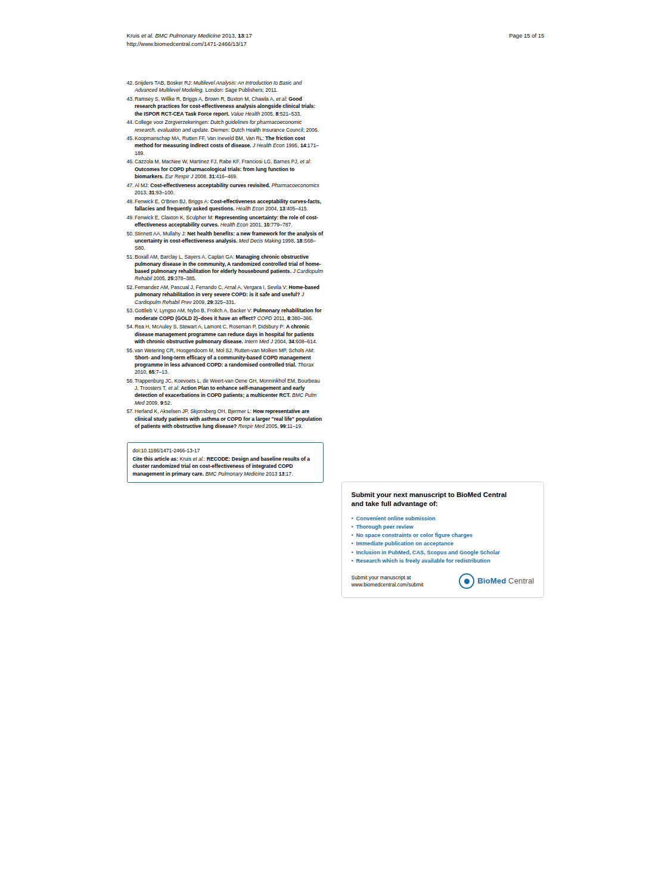Kruis et al. BMC Pulmonary Medicine 2013, 13:17
http://www.biomedcentral.com/1471-2466/13/17
Page 15 of 15
42. Snijders TAB, Bosker RJ: Multilevel Analysis: An Introduction to Basic and Advanced Multilevel Modeling. London: Sage Publishers; 2011.
43. Ramsey S, Willke R, Briggs A, Brown R, Buxton M, Chawla A, et al: Good research practices for cost-effectiveness analysis alongside clinical trials: the ISPOR RCT-CEA Task Force report. Value Health 2005, 8:521–533.
44. College voor Zorgverzekeringen: Dutch guidelines for pharmacoeconomic research, evaluation and update. Diemen: Dutch Health Insurance Council; 2006.
45. Koopmanschap MA, Rutten FF, Van Ineveld BM, Van RL: The friction cost method for measuring indirect costs of disease. J Health Econ 1995, 14:171–189.
46. Cazzola M, MacNee W, Martinez FJ, Rabe KF, Franciosi LG, Barnes PJ, et al: Outcomes for COPD pharmacological trials: from lung function to biomarkers. Eur Respir J 2008, 31:416–469.
47. Al MJ: Cost-effectiveness acceptability curves revisited. Pharmacoeconomics 2013, 31:93–100.
48. Fenwick E, O'Brien BJ, Briggs A: Cost-effectiveness acceptability curves-facts, fallacies and frequently asked questions. Health Econ 2004, 13:405–415.
49. Fenwick E, Claxton K, Sculpher M: Representing uncertainty: the role of cost-effectiveness acceptability curves. Health Econ 2001, 10:779–787.
50. Stinnett AA, Mullahy J: Net health benefits: a new framework for the analysis of uncertainty in cost-effectiveness analysis. Med Decis Making 1998, 18:S68–S80.
51. Boxall AM, Barclay L, Sayers A, Caplan GA: Managing chronic obstructive pulmonary disease in the community, A randomized controlled trial of home-based pulmonary rehabilitation for elderly housebound patients. J Cardiopulm Rehabil 2005, 25:378–385.
52. Fernandez AM, Pascual J, Ferrando C, Arnal A, Vergara I, Sevila V: Home-based pulmonary rehabilitation in very severe COPD: is it safe and useful? J Cardiopulm Rehabil Prev 2009, 29:325–331.
53. Gottlieb V, Lyngso AM, Nybo B, Frolich A, Backer V: Pulmonary rehabilitation for moderate COPD (GOLD 2)–does it have an effect? COPD 2011, 8:380–386.
54. Rea H, McAuley S, Stewart A, Lamont C, Roseman P, Didsbury P: A chronic disease management programme can reduce days in hospital for patients with chronic obstructive pulmonary disease. Intern Med J 2004, 34:608–614.
55. van Wetering CR, Hoogendoorn M, Mol SJ, Rutten-van Molken MP, Schols AM: Short- and long-term efficacy of a community-based COPD management programme in less advanced COPD: a randomised controlled trial. Thorax 2010, 65:7–13.
56. Trappenburg JC, Koevoets L, de Weert-van Oene GH, Monninkhof EM, Bourbeau J, Troosters T, et al: Action Plan to enhance self-management and early detection of exacerbations in COPD patients; a multicenter RCT. BMC Pulm Med 2009, 9:52.
57. Herland K, Akselsen JP, Skjonsberg OH, Bjermer L: How representative are clinical study patients with asthma or COPD for a larger "real life" population of patients with obstructive lung disease? Respir Med 2005, 99:11–19.
doi:10.1186/1471-2466-13-17
Cite this article as: Kruis et al.: RECODE: Design and baseline results of a cluster randomized trial on cost-effectiveness of integrated COPD management in primary care. BMC Pulmonary Medicine 2013 13:17.
Submit your next manuscript to BioMed Central
and take full advantage of:
Convenient online submission
Thorough peer review
No space constraints or color figure charges
Immediate publication on acceptance
Inclusion in PubMed, CAS, Scopus and Google Scholar
Research which is freely available for redistribution
Submit your manuscript at
www.biomedcentral.com/submit
BioMed Central